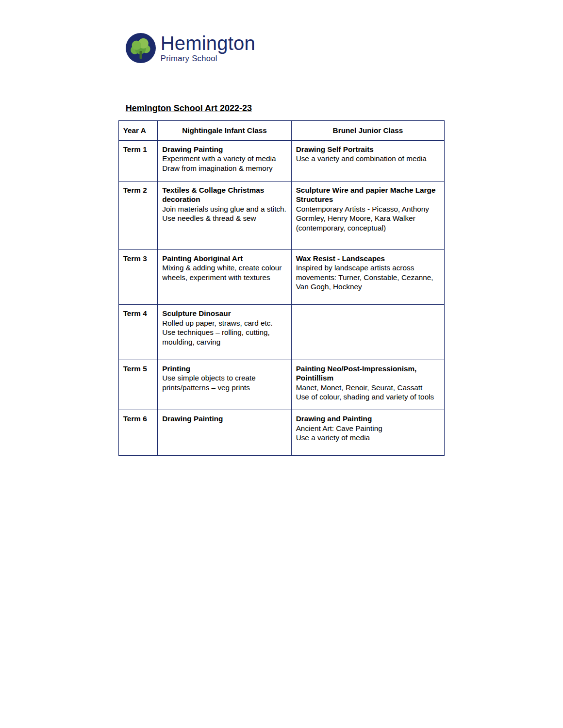Hemington
Primary School
Hemington School Art 2022-23
| Year A | Nightingale Infant Class | Brunel Junior Class |
| --- | --- | --- |
| Term 1 | Drawing Painting Experiment with a variety of media Draw from imagination & memory | Drawing Self Portraits Use a variety and combination of media |
| Term 2 | Textiles & Collage Christmas decoration Join materials using glue and a stitch. Use needles & thread & sew | Sculpture Wire and papier Mache Large Structures Contemporary Artists - Picasso, Anthony Gormley, Henry Moore, Kara Walker (contemporary, conceptual) |
| Term 3 | Painting Aboriginal Art Mixing & adding white, create colour wheels, experiment with textures | Wax Resist - Landscapes Inspired by landscape artists across movements: Turner, Constable, Cezanne, Van Gogh, Hockney |
| Term 4 | Sculpture Dinosaur Rolled up paper, straws, card etc. Use techniques – rolling, cutting, moulding, carving | |
| Term 5 | Printing Use simple objects to create prints/patterns – veg prints | Painting Neo/Post-Impressionism, Pointillism Manet, Monet, Renoir, Seurat, Cassatt Use of colour, shading and variety of tools |
| Term 6 | Drawing Painting | Drawing and Painting Ancient Art: Cave Painting Use a variety of media |